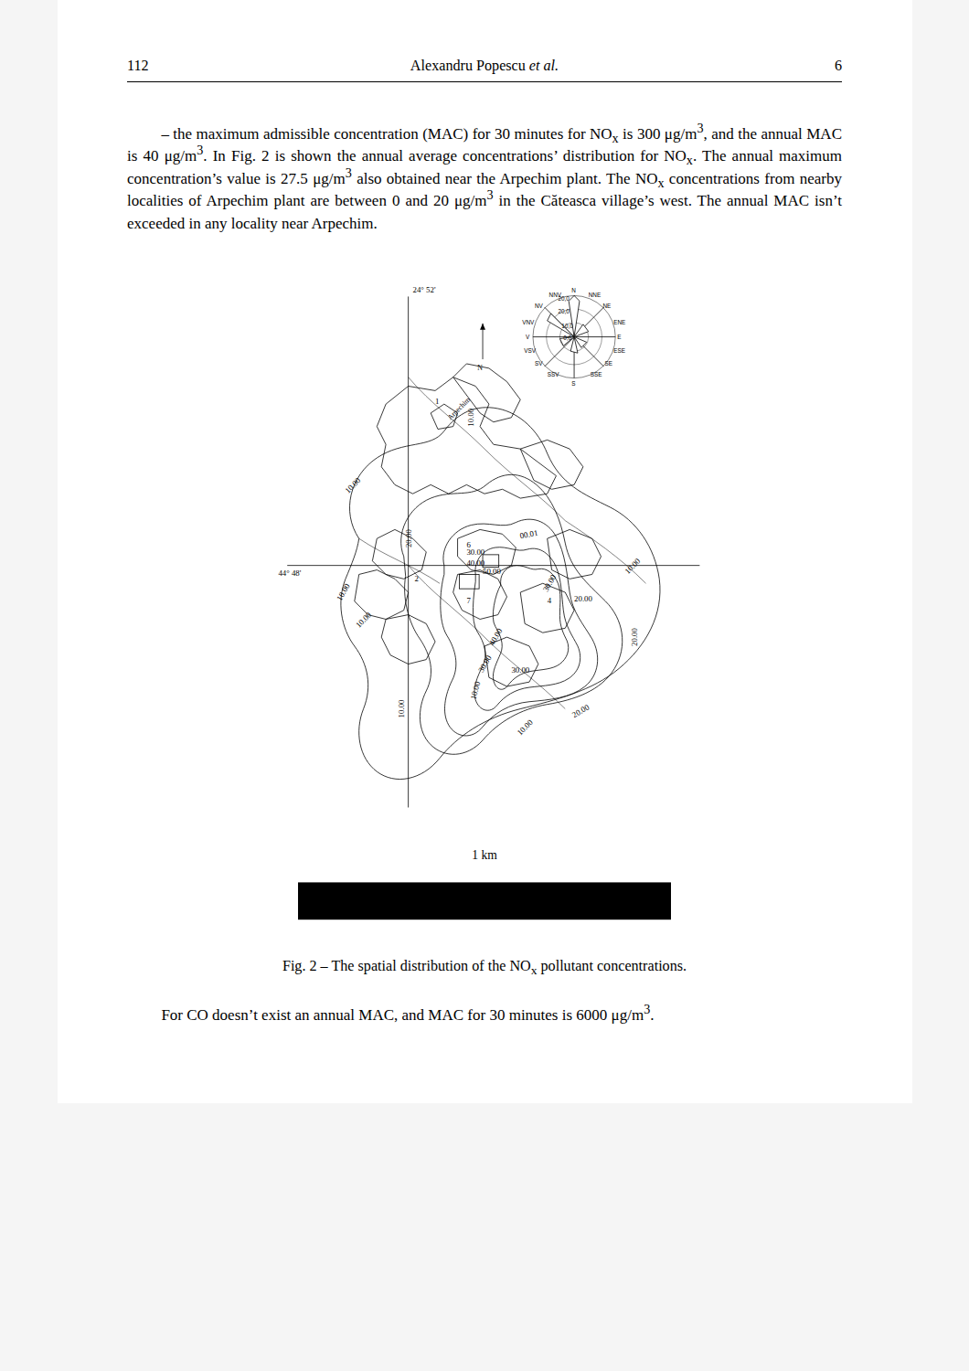112
Alexandru Popescu et al.
6
– the maximum admissible concentration (MAC) for 30 minutes for NOx is 300 μg/m3, and the annual MAC is 40 μg/m3. In Fig. 2 is shown the annual average concentrations’ distribution for NOx. The annual maximum concentration’s value is 27.5 μg/m3 also obtained near the Arpechim plant. The NOx concentrations from nearby localities of Arpechim plant are between 0 and 20 μg/m3 in the Căteasca village’s west. The annual MAC isn’t exceeded in any locality near Arpechim.
24° 52' 44° 48' N N NNE NE ENE E ESE SE SSE S SSV SV VSV V VNV NV NNV 20,0 20,0 10,0 0,0 10.00 10.00 20.00 00.01 30.00 40.00 50.00 30.00 20.00 10.00 10.00 10.00 40.00 30.00 30.00 10.00 20.00 20.00 10.00 10.00 1 6 2 7 4 Arpechim
1 km
Fig. 2 – The spatial distribution of the NOx pollutant concentrations.
For CO doesn’t exist an annual MAC, and MAC for 30 minutes is 6000 μg/m3.